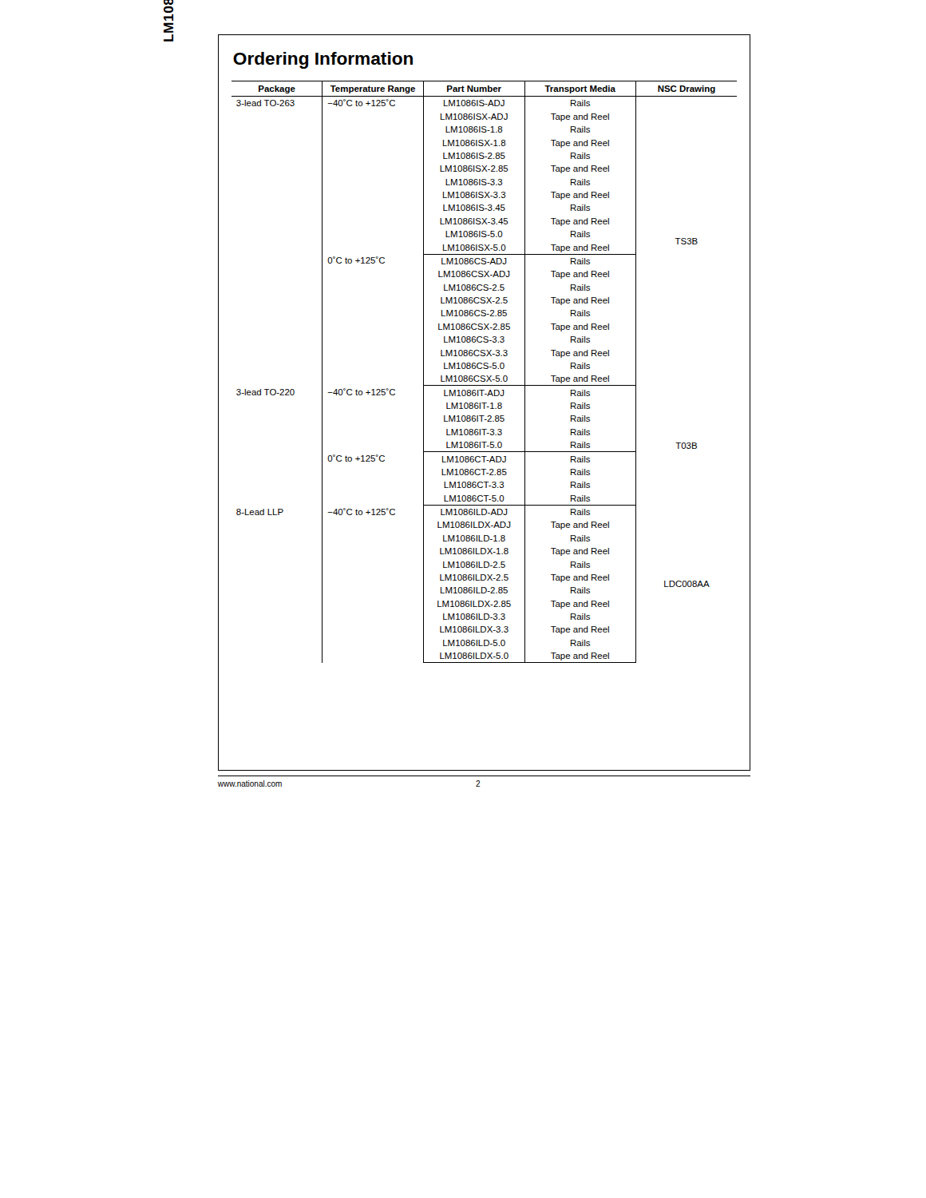LM1086
Ordering Information
| Package | Temperature Range | Part Number | Transport Media | NSC Drawing |
| --- | --- | --- | --- | --- |
| 3-lead TO-263 | −40˚C to +125˚C | LM1086IS-ADJ | Rails | TS3B |
| LM1086ISX-ADJ | Tape and Reel |
| LM1086IS-1.8 | Rails |
| LM1086ISX-1.8 | Tape and Reel |
| LM1086IS-2.85 | Rails |
| LM1086ISX-2.85 | Tape and Reel |
| LM1086IS-3.3 | Rails |
| LM1086ISX-3.3 | Tape and Reel |
| LM1086IS-3.45 | Rails |
| LM1086ISX-3.45 | Tape and Reel |
| LM1086IS-5.0 | Rails |
| LM1086ISX-5.0 | Tape and Reel |
| 0˚C to +125˚C | LM1086CS-ADJ | Rails |
| LM1086CSX-ADJ | Tape and Reel |
| LM1086CS-2.5 | Rails |
| LM1086CSX-2.5 | Tape and Reel |
| LM1086CS-2.85 | Rails |
| LM1086CSX-2.85 | Tape and Reel |
| LM1086CS-3.3 | Rails |
| LM1086CSX-3.3 | Tape and Reel |
| LM1086CS-5.0 | Rails |
| LM1086CSX-5.0 | Tape and Reel |
| 3-lead TO-220 | −40˚C to +125˚C | LM1086IT-ADJ | Rails | T03B |
| LM1086IT-1.8 | Rails |
| LM1086IT-2.85 | Rails |
| LM1086IT-3.3 | Rails |
| LM1086IT-5.0 | Rails |
| 0˚C to +125˚C | LM1086CT-ADJ | Rails |
| LM1086CT-2.85 | Rails |
| LM1086CT-3.3 | Rails |
| LM1086CT-5.0 | Rails |
| 8-Lead LLP | −40˚C to +125˚C | LM1086ILD-ADJ | Rails | LDC008AA |
| LM1086ILDX-ADJ | Tape and Reel |
| LM1086ILD-1.8 | Rails |
| LM1086ILDX-1.8 | Tape and Reel |
| LM1086ILD-2.5 | Rails |
| LM1086ILDX-2.5 | Tape and Reel |
| LM1086ILD-2.85 | Rails |
| LM1086ILDX-2.85 | Tape and Reel |
| LM1086ILD-3.3 | Rails |
| LM1086ILDX-3.3 | Tape and Reel |
| LM1086ILD-5.0 | Rails |
| LM1086ILDX-5.0 | Tape and Reel |
www.national.com
2